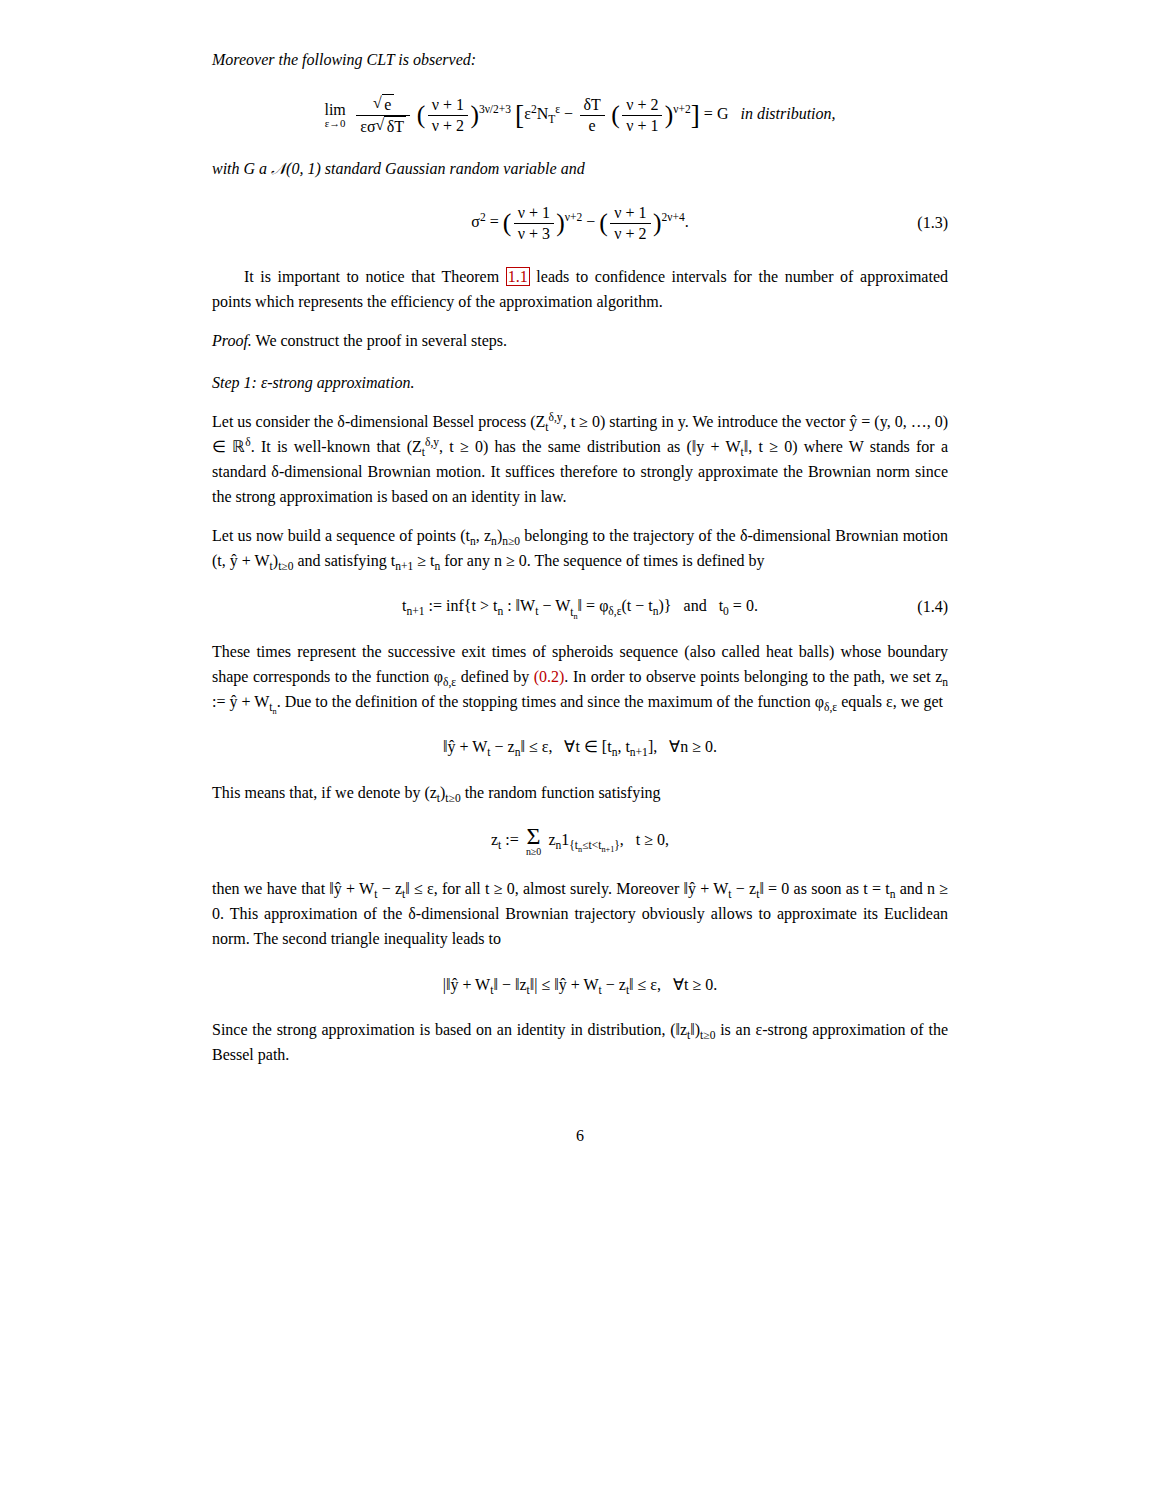Moreover the following CLT is observed:
lim ε→0 eεσδT (ν + 1 ν + 2)3ν/2+3 [ε2NTε − δT e (ν + 2 ν + 1)ν+2] = G in distribution,
with G a 𝒩(0, 1) standard Gaussian random variable and
σ2 = (ν + 1 ν + 3)ν+2 − (ν + 1 ν + 2)2ν+4. (1.3)
It is important to notice that Theorem 1.1 leads to confidence intervals for the number of approximated points which represents the efficiency of the approximation algorithm.
Proof. We construct the proof in several steps.
Step 1: ε-strong approximation.
Let us consider the δ-dimensional Bessel process (Ztδ,y, t ≥ 0) starting in y. We introduce the vector ŷ = (y, 0, …, 0) ∈ ℝδ. It is well-known that (Ztδ,y, t ≥ 0) has the same distribution as (‖y + Wt‖, t ≥ 0) where W stands for a standard δ-dimensional Brownian motion. It suffices therefore to strongly approximate the Brownian norm since the strong approximation is based on an identity in law.
Let us now build a sequence of points (tn, zn)n≥0 belonging to the trajectory of the δ-dimensional Brownian motion (t, ŷ + Wt)t≥0 and satisfying tn+1 ≥ tn for any n ≥ 0. The sequence of times is defined by
tn+1 := inf{t > tn : ‖Wt − Wtn‖ = φδ,ε(t − tn)} and t0 = 0. (1.4)
These times represent the successive exit times of spheroids sequence (also called heat balls) whose boundary shape corresponds to the function φδ,ε defined by (0.2). In order to observe points belonging to the path, we set zn := ŷ + Wtn. Due to the definition of the stopping times and since the maximum of the function φδ,ε equals ε, we get
‖ŷ + Wt − zn‖ ≤ ε, ∀t ∈ [tn, tn+1], ∀n ≥ 0.
This means that, if we denote by (zt)t≥0 the random function satisfying
zt := Σn≥0 zn1{tn≤t<tn+1}, t ≥ 0,
then we have that ‖ŷ + Wt − zt‖ ≤ ε, for all t ≥ 0, almost surely. Moreover ‖ŷ + Wt − zt‖ = 0 as soon as t = tn and n ≥ 0. This approximation of the δ-dimensional Brownian trajectory obviously allows to approximate its Euclidean norm. The second triangle inequality leads to
|‖ŷ + Wt‖ − ‖zt‖| ≤ ‖ŷ + Wt − zt‖ ≤ ε, ∀t ≥ 0.
Since the strong approximation is based on an identity in distribution, (‖zt‖)t≥0 is an ε-strong approximation of the Bessel path.
6